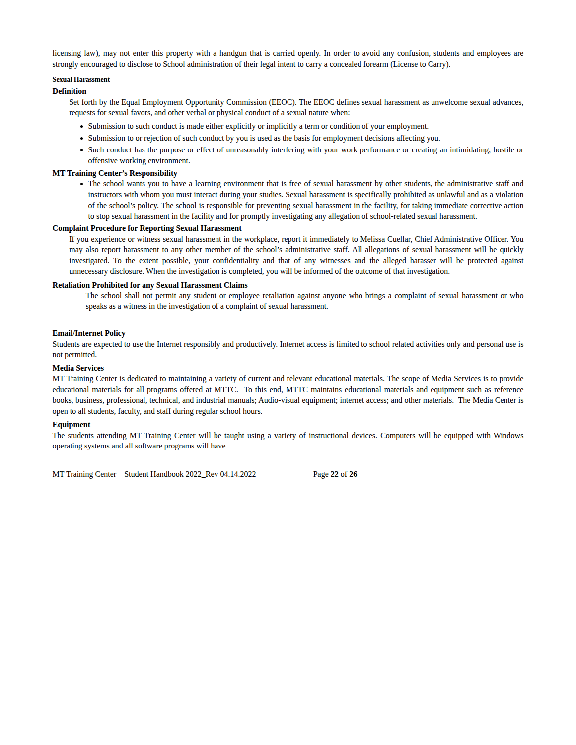licensing law), may not enter this property with a handgun that is carried openly. In order to avoid any confusion, students and employees are strongly encouraged to disclose to School administration of their legal intent to carry a concealed forearm (License to Carry).
Sexual Harassment
Definition
Set forth by the Equal Employment Opportunity Commission (EEOC). The EEOC defines sexual harassment as unwelcome sexual advances, requests for sexual favors, and other verbal or physical conduct of a sexual nature when:
Submission to such conduct is made either explicitly or implicitly a term or condition of your employment.
Submission to or rejection of such conduct by you is used as the basis for employment decisions affecting you.
Such conduct has the purpose or effect of unreasonably interfering with your work performance or creating an intimidating, hostile or offensive working environment.
MT Training Center’s Responsibility
The school wants you to have a learning environment that is free of sexual harassment by other students, the administrative staff and instructors with whom you must interact during your studies. Sexual harassment is specifically prohibited as unlawful and as a violation of the school’s policy. The school is responsible for preventing sexual harassment in the facility, for taking immediate corrective action to stop sexual harassment in the facility and for promptly investigating any allegation of school-related sexual harassment.
Complaint Procedure for Reporting Sexual Harassment
If you experience or witness sexual harassment in the workplace, report it immediately to Melissa Cuellar, Chief Administrative Officer. You may also report harassment to any other member of the school’s administrative staff. All allegations of sexual harassment will be quickly investigated. To the extent possible, your confidentiality and that of any witnesses and the alleged harasser will be protected against unnecessary disclosure. When the investigation is completed, you will be informed of the outcome of that investigation.
Retaliation Prohibited for any Sexual Harassment Claims
The school shall not permit any student or employee retaliation against anyone who brings a complaint of sexual harassment or who speaks as a witness in the investigation of a complaint of sexual harassment.
Email/Internet Policy
Students are expected to use the Internet responsibly and productively. Internet access is limited to school related activities only and personal use is not permitted.
Media Services
MT Training Center is dedicated to maintaining a variety of current and relevant educational materials. The scope of Media Services is to provide educational materials for all programs offered at MTTC. To this end, MTTC maintains educational materials and equipment such as reference books, business, professional, technical, and industrial manuals; Audio-visual equipment; internet access; and other materials. The Media Center is open to all students, faculty, and staff during regular school hours.
Equipment
The students attending MT Training Center will be taught using a variety of instructional devices. Computers will be equipped with Windows operating systems and all software programs will have
MT Training Center – Student Handbook 2022_Rev 04.14.2022 Page 22 of 26